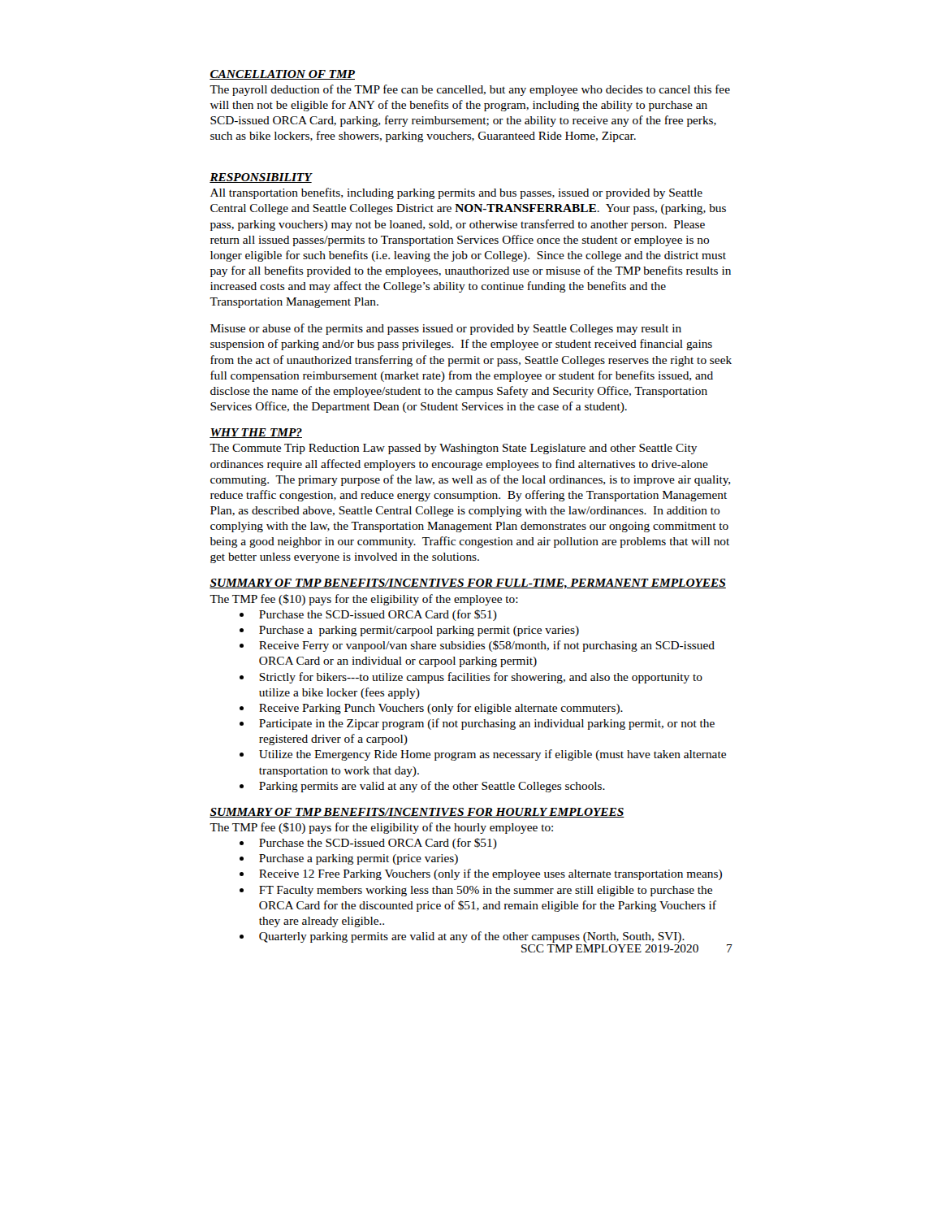CANCELLATION OF TMP
The payroll deduction of the TMP fee can be cancelled, but any employee who decides to cancel this fee will then not be eligible for ANY of the benefits of the program, including the ability to purchase an SCD-issued ORCA Card, parking, ferry reimbursement; or the ability to receive any of the free perks, such as bike lockers, free showers, parking vouchers, Guaranteed Ride Home, Zipcar.
RESPONSIBILITY
All transportation benefits, including parking permits and bus passes, issued or provided by Seattle Central College and Seattle Colleges District are NON-TRANSFERRABLE. Your pass, (parking, bus pass, parking vouchers) may not be loaned, sold, or otherwise transferred to another person. Please return all issued passes/permits to Transportation Services Office once the student or employee is no longer eligible for such benefits (i.e. leaving the job or College). Since the college and the district must pay for all benefits provided to the employees, unauthorized use or misuse of the TMP benefits results in increased costs and may affect the College’s ability to continue funding the benefits and the Transportation Management Plan.
Misuse or abuse of the permits and passes issued or provided by Seattle Colleges may result in suspension of parking and/or bus pass privileges. If the employee or student received financial gains from the act of unauthorized transferring of the permit or pass, Seattle Colleges reserves the right to seek full compensation reimbursement (market rate) from the employee or student for benefits issued, and disclose the name of the employee/student to the campus Safety and Security Office, Transportation Services Office, the Department Dean (or Student Services in the case of a student).
WHY THE TMP?
The Commute Trip Reduction Law passed by Washington State Legislature and other Seattle City ordinances require all affected employers to encourage employees to find alternatives to drive-alone commuting. The primary purpose of the law, as well as of the local ordinances, is to improve air quality, reduce traffic congestion, and reduce energy consumption. By offering the Transportation Management Plan, as described above, Seattle Central College is complying with the law/ordinances. In addition to complying with the law, the Transportation Management Plan demonstrates our ongoing commitment to being a good neighbor in our community. Traffic congestion and air pollution are problems that will not get better unless everyone is involved in the solutions.
SUMMARY OF TMP BENEFITS/INCENTIVES FOR FULL-TIME, PERMANENT EMPLOYEES
The TMP fee ($10) pays for the eligibility of the employee to:
Purchase the SCD-issued ORCA Card (for $51)
Purchase a parking permit/carpool parking permit (price varies)
Receive Ferry or vanpool/van share subsidies ($58/month, if not purchasing an SCD-issued ORCA Card or an individual or carpool parking permit)
Strictly for bikers---to utilize campus facilities for showering, and also the opportunity to utilize a bike locker (fees apply)
Receive Parking Punch Vouchers (only for eligible alternate commuters).
Participate in the Zipcar program (if not purchasing an individual parking permit, or not the registered driver of a carpool)
Utilize the Emergency Ride Home program as necessary if eligible (must have taken alternate transportation to work that day).
Parking permits are valid at any of the other Seattle Colleges schools.
SUMMARY OF TMP BENEFITS/INCENTIVES FOR HOURLY EMPLOYEES
The TMP fee ($10) pays for the eligibility of the hourly employee to:
Purchase the SCD-issued ORCA Card (for $51)
Purchase a parking permit (price varies)
Receive 12 Free Parking Vouchers (only if the employee uses alternate transportation means)
FT Faculty members working less than 50% in the summer are still eligible to purchase the ORCA Card for the discounted price of $51, and remain eligible for the Parking Vouchers if they are already eligible..
Quarterly parking permits are valid at any of the other campuses (North, South, SVI).
SCC TMP EMPLOYEE 2019-20207